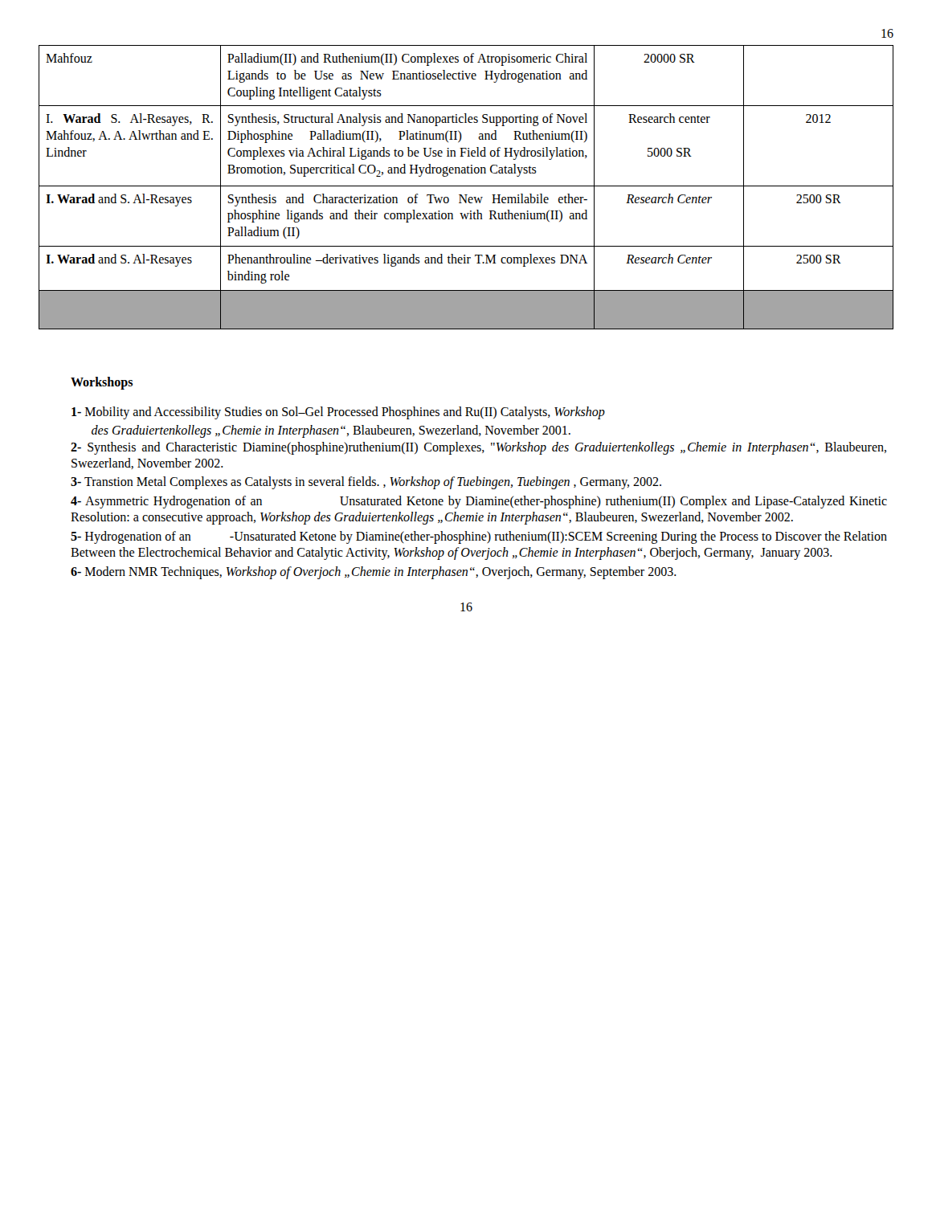16
| Mahfouz | Palladium(II) and Ruthenium(II) Complexes of Atropisomeric Chiral Ligands to be Use as New Enantioselective Hydrogenation and Coupling Intelligent Catalysts | 20000 SR | |
| I. Warad S. Al-Resayes, R. Mahfouz, A. A. Alwrthan and E. Lindner | Synthesis, Structural Analysis and Nanoparticles Supporting of Novel Diphosphine Palladium(II), Platinum(II) and Ruthenium(II) Complexes via Achiral Ligands to be Use in Field of Hydrosilylation, Bromotion, Supercritical CO 2 , and Hydrogenation Catalysts | Research center 5000 SR | 2012 |
| I. Warad and S. Al-Resayes | Synthesis and Characterization of Two New Hemilabile ether-phosphine ligands and their complexation with Ruthenium(II) and Palladium (II) | Research Center | 2500 SR |
| I. Warad and S. Al-Resayes | Phenanthrouline –derivatives ligands and their T.M complexes DNA binding role | Research Center | 2500 SR |
Workshops
1- Mobility and Accessibility Studies on Sol–Gel Processed Phosphines and Ru(II) Catalysts, Workshop
des Graduiertenkollegs „Chemie in Interphasen“, Blaubeuren, Swezerland, November 2001.
2- Synthesis and Characteristic Diamine(phosphine)ruthenium(II) Complexes, "Workshop des Graduiertenkollegs „Chemie in Interphasen“, Blaubeuren, Swezerland, November 2002.
3- Transtion Metal Complexes as Catalysts in several fields. , Workshop of Tuebingen, Tuebingen , Germany, 2002.
4- Asymmetric Hydrogenation of an Unsaturated Ketone by Diamine(ether-phosphine) ruthenium(II) Complex and Lipase-Catalyzed Kinetic Resolution: a consecutive approach, Workshop des Graduiertenkollegs „Chemie in Interphasen“, Blaubeuren, Swezerland, November 2002.
5- Hydrogenation of an -Unsaturated Ketone by Diamine(ether-phosphine) ruthenium(II):SCEM Screening During the Process to Discover the Relation Between the Electrochemical Behavior and Catalytic Activity, Workshop of Overjoch „Chemie in Interphasen“, Oberjoch, Germany, January 2003.
6- Modern NMR Techniques, Workshop of Overjoch „Chemie in Interphasen“, Overjoch, Germany, September 2003.
16